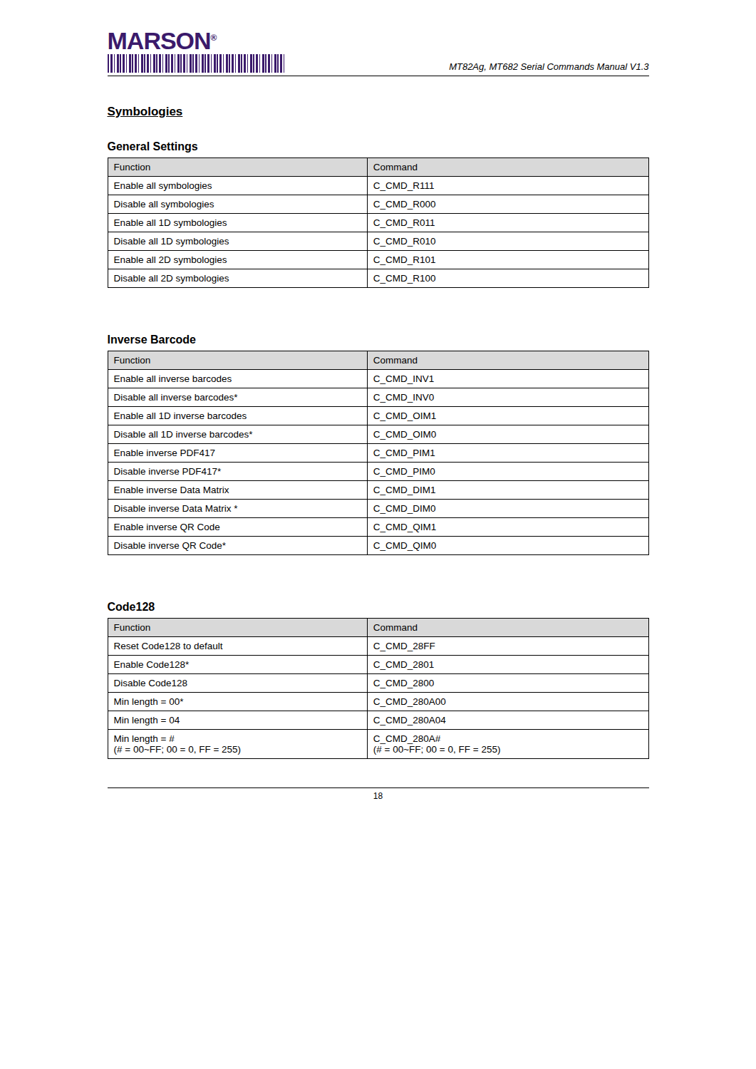MARSON®
MT82Ag, MT682 Serial Commands Manual V1.3
Symbologies
General Settings
| Function | Command |
| --- | --- |
| Enable all symbologies | C_CMD_R111 |
| Disable all symbologies | C_CMD_R000 |
| Enable all 1D symbologies | C_CMD_R011 |
| Disable all 1D symbologies | C_CMD_R010 |
| Enable all 2D symbologies | C_CMD_R101 |
| Disable all 2D symbologies | C_CMD_R100 |
Inverse Barcode
| Function | Command |
| --- | --- |
| Enable all inverse barcodes | C_CMD_INV1 |
| Disable all inverse barcodes* | C_CMD_INV0 |
| Enable all 1D inverse barcodes | C_CMD_OIM1 |
| Disable all 1D inverse barcodes* | C_CMD_OIM0 |
| Enable inverse PDF417 | C_CMD_PIM1 |
| Disable inverse PDF417* | C_CMD_PIM0 |
| Enable inverse Data Matrix | C_CMD_DIM1 |
| Disable inverse Data Matrix * | C_CMD_DIM0 |
| Enable inverse QR Code | C_CMD_QIM1 |
| Disable inverse QR Code* | C_CMD_QIM0 |
Code128
| Function | Command |
| --- | --- |
| Reset Code128 to default | C_CMD_28FF |
| Enable Code128* | C_CMD_2801 |
| Disable Code128 | C_CMD_2800 |
| Min length = 00* | C_CMD_280A00 |
| Min length = 04 | C_CMD_280A04 |
| Min length = # (# = 00~FF; 00 = 0, FF = 255) | C_CMD_280A# (# = 00~FF; 00 = 0, FF = 255) |
18